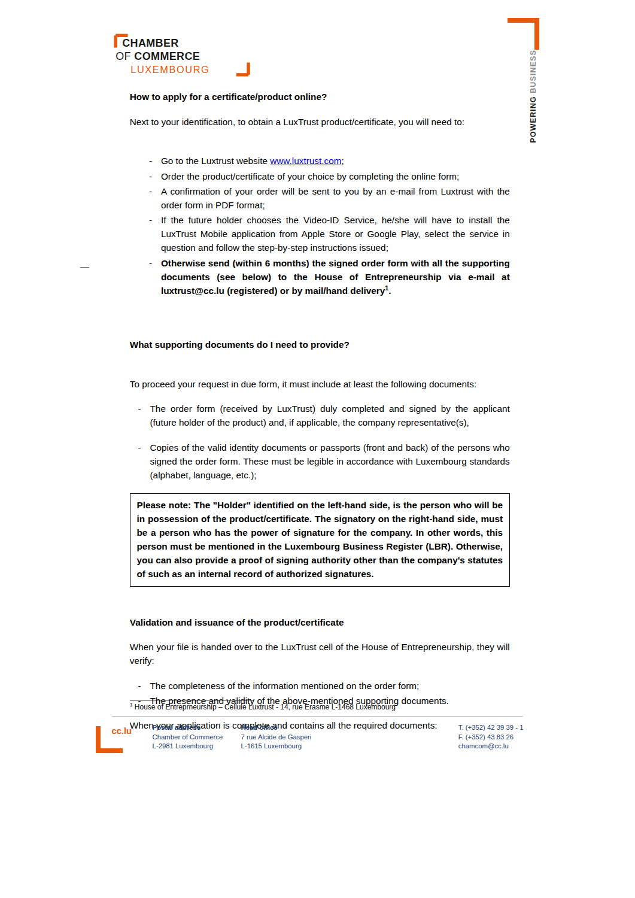CHAMBER OF COMMERCE LUXEMBOURG
POWERING BUSINESS
How to apply for a certificate/product online?
Next to your identification, to obtain a LuxTrust product/certificate, you will need to:
Go to the Luxtrust website www.luxtrust.com;
Order the product/certificate of your choice by completing the online form;
A confirmation of your order will be sent to you by an e-mail from Luxtrust with the order form in PDF format;
If the future holder chooses the Video-ID Service, he/she will have to install the LuxTrust Mobile application from Apple Store or Google Play, select the service in question and follow the step-by-step instructions issued;
Otherwise send (within 6 months) the signed order form with all the supporting documents (see below) to the House of Entrepreneurship via e-mail at luxtrust@cc.lu (registered) or by mail/hand delivery1.
What supporting documents do I need to provide?
To proceed your request in due form, it must include at least the following documents:
The order form (received by LuxTrust) duly completed and signed by the applicant (future holder of the product) and, if applicable, the company representative(s),
Copies of the valid identity documents or passports (front and back) of the persons who signed the order form. These must be legible in accordance with Luxembourg standards (alphabet, language, etc.);
Please note: The "Holder" identified on the left-hand side, is the person who will be in possession of the product/certificate. The signatory on the right-hand side, must be a person who has the power of signature for the company. In other words, this person must be mentioned in the Luxembourg Business Register (LBR). Otherwise, you can also provide a proof of signing authority other than the company's statutes of such as an internal record of authorized signatures.
Validation and issuance of the product/certificate
When your file is handed over to the LuxTrust cell of the House of Entrepreneurship, they will verify:
The completeness of the information mentioned on the order form;
The presence and validity of the above-mentioned supporting documents.
When your application is complete and contains all the required documents:
1 House of Entreprneurship – Cellule Luxtrust - 14, rue Erasme L-1468 Luxembourg
cc.lu
Postal address
Chamber of Commerce
L-2981 Luxembourg
Head office
7 rue Alcide de Gasperi
L-1615 Luxembourg
T. (+352) 42 39 39 - 1
F. (+352) 43 83 26
chamcom@cc.lu